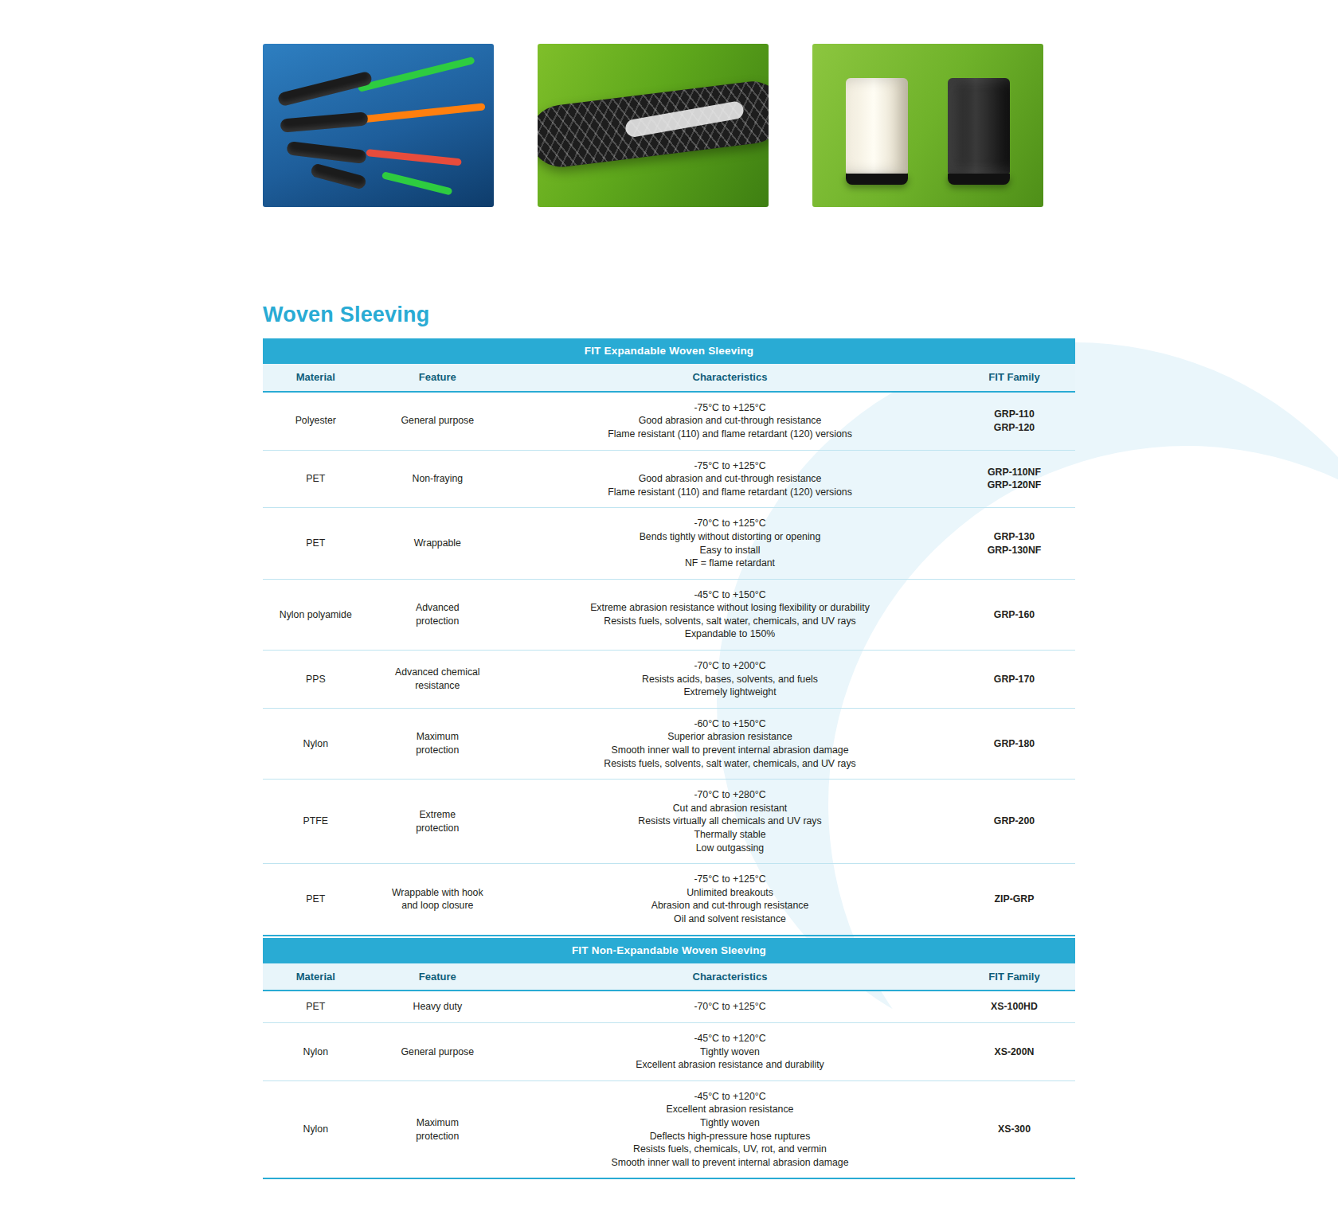Woven Sleeving
FIT Expandable Woven Sleeving
| Material | Feature | Characteristics | FIT Family |
| --- | --- | --- | --- |
| Polyester | General purpose | -75°C to +125°C Good abrasion and cut-through resistance Flame resistant (110) and flame retardant (120) versions | GRP-110 GRP-120 |
| PET | Non-fraying | -75°C to +125°C Good abrasion and cut-through resistance Flame resistant (110) and flame retardant (120) versions | GRP-110NF GRP-120NF |
| PET | Wrappable | -70°C to +125°C Bends tightly without distorting or opening Easy to install NF = flame retardant | GRP-130 GRP-130NF |
| Nylon polyamide | Advanced protection | -45°C to +150°C Extreme abrasion resistance without losing flexibility or durability Resists fuels, solvents, salt water, chemicals, and UV rays Expandable to 150% | GRP-160 |
| PPS | Advanced chemical resistance | -70°C to +200°C Resists acids, bases, solvents, and fuels Extremely lightweight | GRP-170 |
| Nylon | Maximum protection | -60°C to +150°C Superior abrasion resistance Smooth inner wall to prevent internal abrasion damage Resists fuels, solvents, salt water, chemicals, and UV rays | GRP-180 |
| PTFE | Extreme protection | -70°C to +280°C Cut and abrasion resistant Resists virtually all chemicals and UV rays Thermally stable Low outgassing | GRP-200 |
| PET | Wrappable with hook and loop closure | -75°C to +125°C Unlimited breakouts Abrasion and cut-through resistance Oil and solvent resistance | ZIP-GRP |
FIT Non-Expandable Woven Sleeving
| Material | Feature | Characteristics | FIT Family |
| --- | --- | --- | --- |
| PET | Heavy duty | -70°C to +125°C | XS-100HD |
| Nylon | General purpose | -45°C to +120°C Tightly woven Excellent abrasion resistance and durability | XS-200N |
| Nylon | Maximum protection | -45°C to +120°C Excellent abrasion resistance Tightly woven Deflects high-pressure hose ruptures Resists fuels, chemicals, UV, rot, and vermin Smooth inner wall to prevent internal abrasion damage | XS-300 |